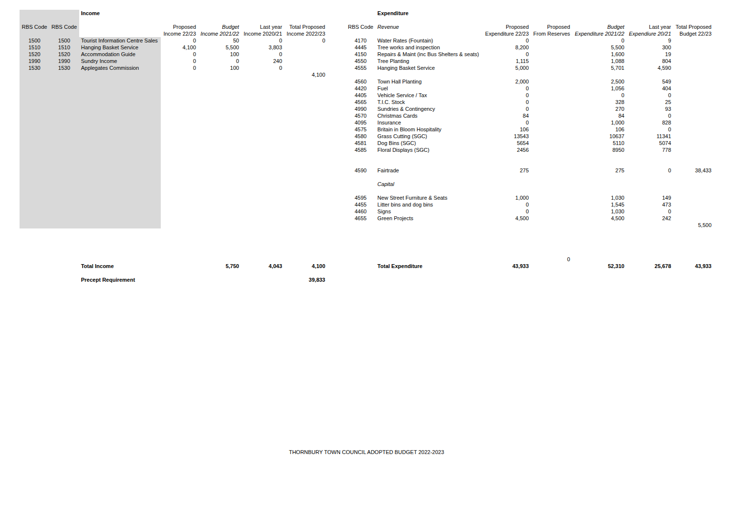| | | Income | | | | | | | Expenditure | | | | | |
| RBS Code | RBS Code | | Proposed | Budget | Last year | Total Proposed | | RBS Code | Revenue | Proposed | Proposed | Budget | Last year | Total Proposed |
| | | | Income 22/23 | Income 2021/22 | Income 2020/21 | Income 2022/23 | | | | Expenditure 22/23 | From Reserves | Expenditure 2021/22 | Expendiure 20/21 | Budget 22/23 |
| 1500 | 1500 | Tourist Information Centre Sales | 0 | 50 | 0 | 0 | | 4170 | Water Rates (Fountain) | 0 | | 0 | 9 | |
| 1510 | 1510 | Hanging Basket Service | 4,100 | 5,500 | 3,803 | | | 4445 | Tree works and inspection | 8,200 | | 5,500 | 300 | |
| 1520 | 1520 | Accommodation Guide | 0 | 100 | 0 | | | 4150 | Repairs & Maint (inc Bus Shelters & seats) | 0 | | 1,600 | 19 | |
| 1990 | 1990 | Sundry Income | 0 | 0 | 240 | | | 4550 | Tree Planting | 1,115 | | 1,088 | 804 | |
| 1530 | 1530 | Applegates Commission | 0 | 100 | 0 | | | 4555 | Hanging Basket Service | 5,000 | | 5,701 | 4,590 | |
| | | | | | | 4,100 | | | | | | | | |
| | | | | | | | | 4560 | Town Hall Planting | 2,000 | | 2,500 | 549 | |
| | | | | | | | | 4420 | Fuel | 0 | | 1,056 | 404 | |
| | | | | | | | | 4405 | Vehicle Service / Tax | 0 | | 0 | 0 | |
| | | | | | | | | 4565 | T.I.C. Stock | 0 | | 328 | 25 | |
| | | | | | | | | 4990 | Sundries & Contingency | 0 | | 270 | 93 | |
| | | | | | | | | 4570 | Christmas Cards | 84 | | 84 | 0 | |
| | | | | | | | | 4095 | Insurance | 0 | | 1,000 | 828 | |
| | | | | | | | | 4575 | Britain in Bloom Hospitality | 106 | | 106 | 0 | |
| | | | | | | | | 4580 | Grass Cutting (SGC) | 13543 | | 10637 | 11341 | |
| | | | | | | | | 4581 | Dog Bins (SGC) | 5654 | | 5110 | 5074 | |
| | | | | | | | | 4585 | Floral Displays (SGC) | 2456 | | 8950 | 778 | |
| | | | | | | | | 4590 | Fairtrade | 275 | | 275 | 0 | 38,433 |
| | | | | | | | | | Capital | | | | | |
| | | | | | | | | 4595 | New Street Furniture & Seats | 1,000 | | 1,030 | 149 | |
| | | | | | | | | 4455 | Litter bins and dog bins | 0 | | 1,545 | 473 | |
| | | | | | | | | 4460 | Signs | 0 | | 1,030 | 0 | |
| | | | | | | | | 4655 | Green Projects | 4,500 | | 4,500 | 242 | |
| | | | | | | | | | | | | | | 5,500 |
| | | | | | | | | | | | 0 | | | |
| | | Total Income | | 5,750 | 4,043 | 4,100 | | | Total Expenditure | 43,933 | | 52,310 | 25,678 | 43,933 |
| | | Precept Requirement | | | | 39,833 | | | | | | | | |
THORNBURY TOWN COUNCIL ADOPTED BUDGET 2022-2023